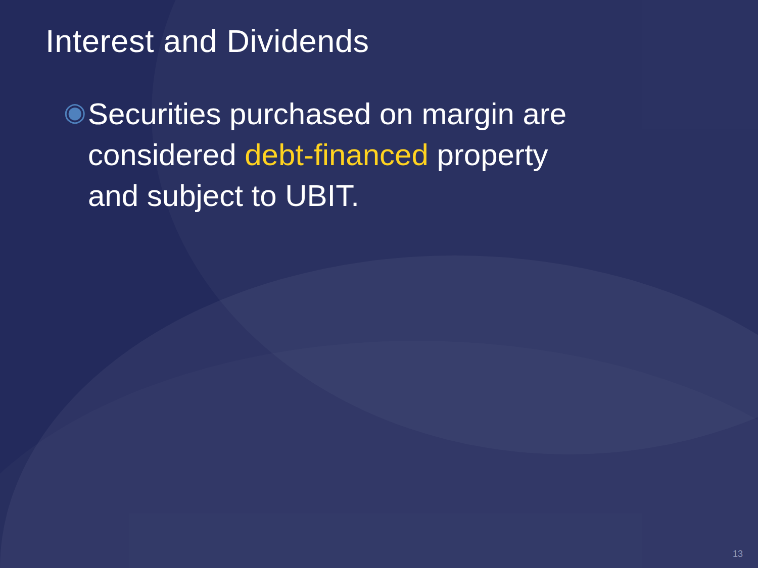Interest and Dividends
Securities purchased on margin are considered debt-financed property and subject to UBIT.
13